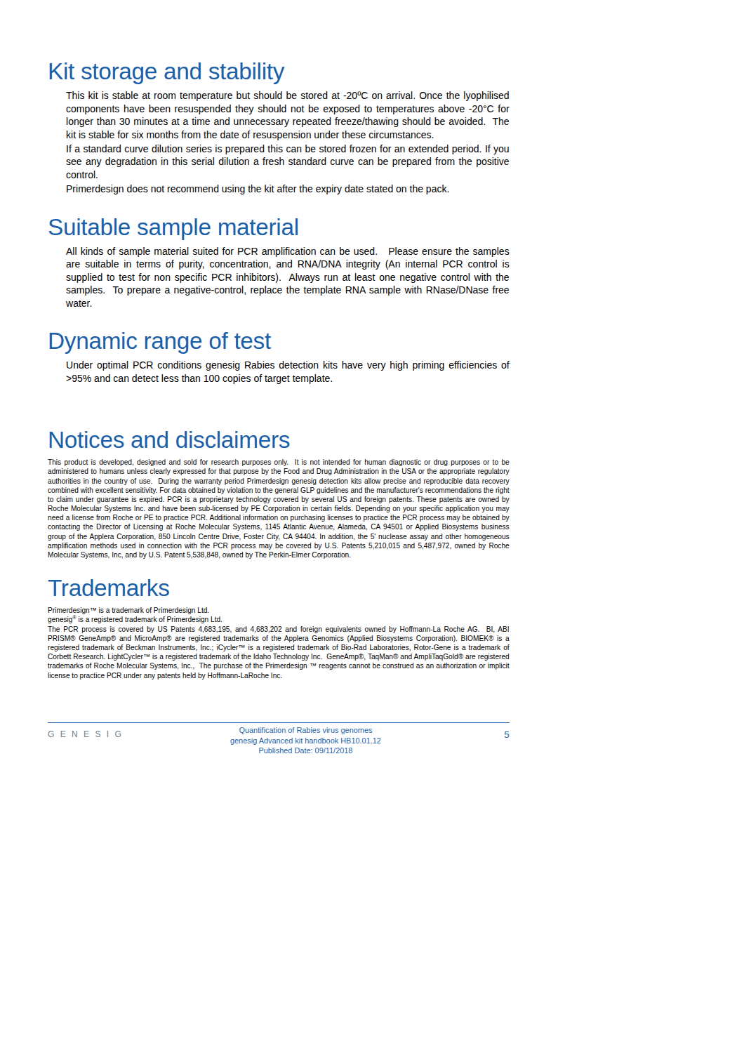Kit storage and stability
This kit is stable at room temperature but should be stored at -20ºC on arrival. Once the lyophilised components have been resuspended they should not be exposed to temperatures above -20°C for longer than 30 minutes at a time and unnecessary repeated freeze/thawing should be avoided. The kit is stable for six months from the date of resuspension under these circumstances.
If a standard curve dilution series is prepared this can be stored frozen for an extended period. If you see any degradation in this serial dilution a fresh standard curve can be prepared from the positive control.
Primerdesign does not recommend using the kit after the expiry date stated on the pack.
Suitable sample material
All kinds of sample material suited for PCR amplification can be used. Please ensure the samples are suitable in terms of purity, concentration, and RNA/DNA integrity (An internal PCR control is supplied to test for non specific PCR inhibitors). Always run at least one negative control with the samples. To prepare a negative-control, replace the template RNA sample with RNase/DNase free water.
Dynamic range of test
Under optimal PCR conditions genesig Rabies detection kits have very high priming efficiencies of >95% and can detect less than 100 copies of target template.
Notices and disclaimers
This product is developed, designed and sold for research purposes only. It is not intended for human diagnostic or drug purposes or to be administered to humans unless clearly expressed for that purpose by the Food and Drug Administration in the USA or the appropriate regulatory authorities in the country of use. During the warranty period Primerdesign genesig detection kits allow precise and reproducible data recovery combined with excellent sensitivity. For data obtained by violation to the general GLP guidelines and the manufacturer's recommendations the right to claim under guarantee is expired. PCR is a proprietary technology covered by several US and foreign patents. These patents are owned by Roche Molecular Systems Inc. and have been sub-licensed by PE Corporation in certain fields. Depending on your specific application you may need a license from Roche or PE to practice PCR. Additional information on purchasing licenses to practice the PCR process may be obtained by contacting the Director of Licensing at Roche Molecular Systems, 1145 Atlantic Avenue, Alameda, CA 94501 or Applied Biosystems business group of the Applera Corporation, 850 Lincoln Centre Drive, Foster City, CA 94404. In addition, the 5' nuclease assay and other homogeneous amplification methods used in connection with the PCR process may be covered by U.S. Patents 5,210,015 and 5,487,972, owned by Roche Molecular Systems, Inc, and by U.S. Patent 5,538,848, owned by The Perkin-Elmer Corporation.
Trademarks
Primerdesign™ is a trademark of Primerdesign Ltd.
genesig® is a registered trademark of Primerdesign Ltd.
The PCR process is covered by US Patents 4,683,195, and 4,683,202 and foreign equivalents owned by Hoffmann-La Roche AG. BI, ABI PRISM® GeneAmp® and MicroAmp® are registered trademarks of the Applera Genomics (Applied Biosystems Corporation). BIOMEK® is a registered trademark of Beckman Instruments, Inc.; iCycler™ is a registered trademark of Bio-Rad Laboratories, Rotor-Gene is a trademark of Corbett Research. LightCycler™ is a registered trademark of the Idaho Technology Inc. GeneAmp®, TaqMan® and AmpliTaqGold® are registered trademarks of Roche Molecular Systems, Inc., The purchase of the Primerdesign ™ reagents cannot be construed as an authorization or implicit license to practice PCR under any patents held by Hoffmann-LaRoche Inc.
G E N E S I G
Quantification of Rabies virus genomes
genesig Advanced kit handbook HB10.01.12
Published Date: 09/11/2018
5